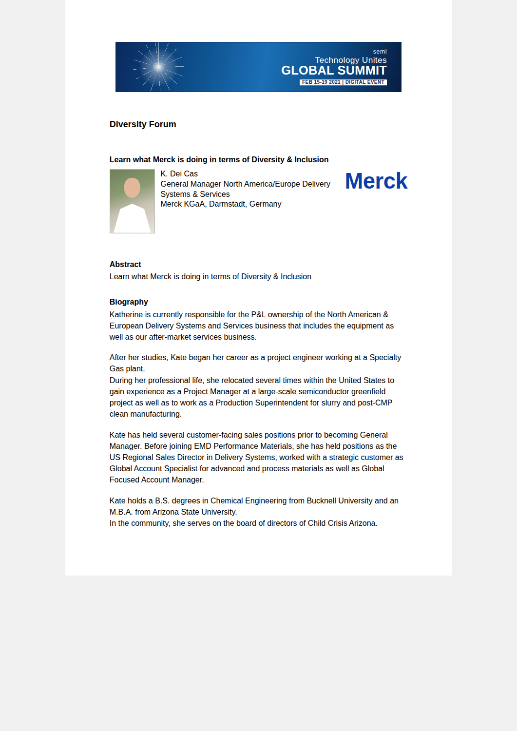semi
Technology Unites
GLOBAL SUMMIT
FEB 15-19 2021 | DIGITAL EVENT
Diversity Forum
Learn what Merck is doing in terms of Diversity & Inclusion
K. Dei Cas
General Manager North America/Europe Delivery
Systems & Services
Merck KGaA, Darmstadt, Germany
Merck
Abstract
Learn what Merck is doing in terms of Diversity & Inclusion
Biography
Katherine is currently responsible for the P&L ownership of the North American & European Delivery Systems and Services business that includes the equipment as well as our after-market services business.
After her studies, Kate began her career as a project engineer working at a Specialty Gas plant.
During her professional life, she relocated several times within the United States to gain experience as a Project Manager at a large-scale semiconductor greenfield project as well as to work as a Production Superintendent for slurry and post-CMP clean manufacturing.
Kate has held several customer-facing sales positions prior to becoming General Manager. Before joining EMD Performance Materials, she has held positions as the US Regional Sales Director in Delivery Systems, worked with a strategic customer as Global Account Specialist for advanced and process materials as well as Global Focused Account Manager.
Kate holds a B.S. degrees in Chemical Engineering from Bucknell University and an M.B.A. from Arizona State University.
In the community, she serves on the board of directors of Child Crisis Arizona.